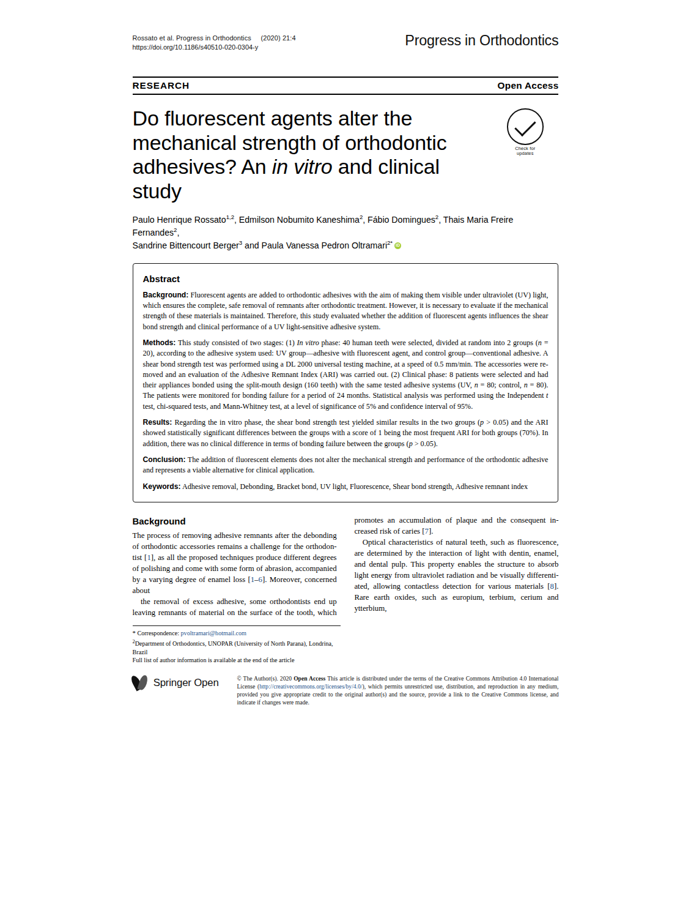Rossato et al. Progress in Orthodontics (2020) 21:4
https://doi.org/10.1186/s40510-020-0304-y
Progress in Orthodontics
RESEARCH
Open Access
Do fluorescent agents alter the mechanical strength of orthodontic adhesives? An in vitro and clinical study
Check for
updates
Paulo Henrique Rossato1,2, Edmilson Nobumito Kaneshima2, Fábio Domingues2, Thais Maria Freire Fernandes2,
Sandrine Bittencourt Berger3 and Paula Vanessa Pedron Oltramari2*
Abstract
Background: Fluorescent agents are added to orthodontic adhesives with the aim of making them visible under ultraviolet (UV) light, which ensures the complete, safe removal of remnants after orthodontic treatment. However, it is necessary to evaluate if the mechanical strength of these materials is maintained. Therefore, this study evaluated whether the addition of fluorescent agents influences the shear bond strength and clinical performance of a UV light-sensitive adhesive system.
Methods: This study consisted of two stages: (1) In vitro phase: 40 human teeth were selected, divided at random into 2 groups (n = 20), according to the adhesive system used: UV group—adhesive with fluorescent agent, and control group—conventional adhesive. A shear bond strength test was performed using a DL 2000 universal testing machine, at a speed of 0.5 mm/min. The accessories were removed and an evaluation of the Adhesive Remnant Index (ARI) was carried out. (2) Clinical phase: 8 patients were selected and had their appliances bonded using the split-mouth design (160 teeth) with the same tested adhesive systems (UV, n = 80; control, n = 80). The patients were monitored for bonding failure for a period of 24 months. Statistical analysis was performed using the Independent t test, chi-squared tests, and Mann-Whitney test, at a level of significance of 5% and confidence interval of 95%.
Results: Regarding the in vitro phase, the shear bond strength test yielded similar results in the two groups (p > 0.05) and the ARI showed statistically significant differences between the groups with a score of 1 being the most frequent ARI for both groups (70%). In addition, there was no clinical difference in terms of bonding failure between the groups (p > 0.05).
Conclusion: The addition of fluorescent elements does not alter the mechanical strength and performance of the orthodontic adhesive and represents a viable alternative for clinical application.
Keywords: Adhesive removal, Debonding, Bracket bond, UV light, Fluorescence, Shear bond strength, Adhesive remnant index
Background
The process of removing adhesive remnants after the debonding of orthodontic accessories remains a challenge for the orthodontist [1], as all the proposed techniques produce different degrees of polishing and come with some form of abrasion, accompanied by a varying degree of enamel loss [1–6]. Moreover, concerned about
the removal of excess adhesive, some orthodontists end up leaving remnants of material on the surface of the tooth, which promotes an accumulation of plaque and the consequent increased risk of caries [7].
Optical characteristics of natural teeth, such as fluorescence, are determined by the interaction of light with dentin, enamel, and dental pulp. This property enables the structure to absorb light energy from ultraviolet radiation and be visually differentiated, allowing contactless detection for various materials [8]. Rare earth oxides, such as europium, terbium, cerium and ytterbium,
* Correspondence: pvoltramari@hotmail.com
2Department of Orthodontics, UNOPAR (University of North Parana), Londrina, Brazil
Full list of author information is available at the end of the article
Springer Open
© The Author(s). 2020 Open Access This article is distributed under the terms of the Creative Commons Attribution 4.0 International License (http://creativecommons.org/licenses/by/4.0/), which permits unrestricted use, distribution, and reproduction in any medium, provided you give appropriate credit to the original author(s) and the source, provide a link to the Creative Commons license, and indicate if changes were made.